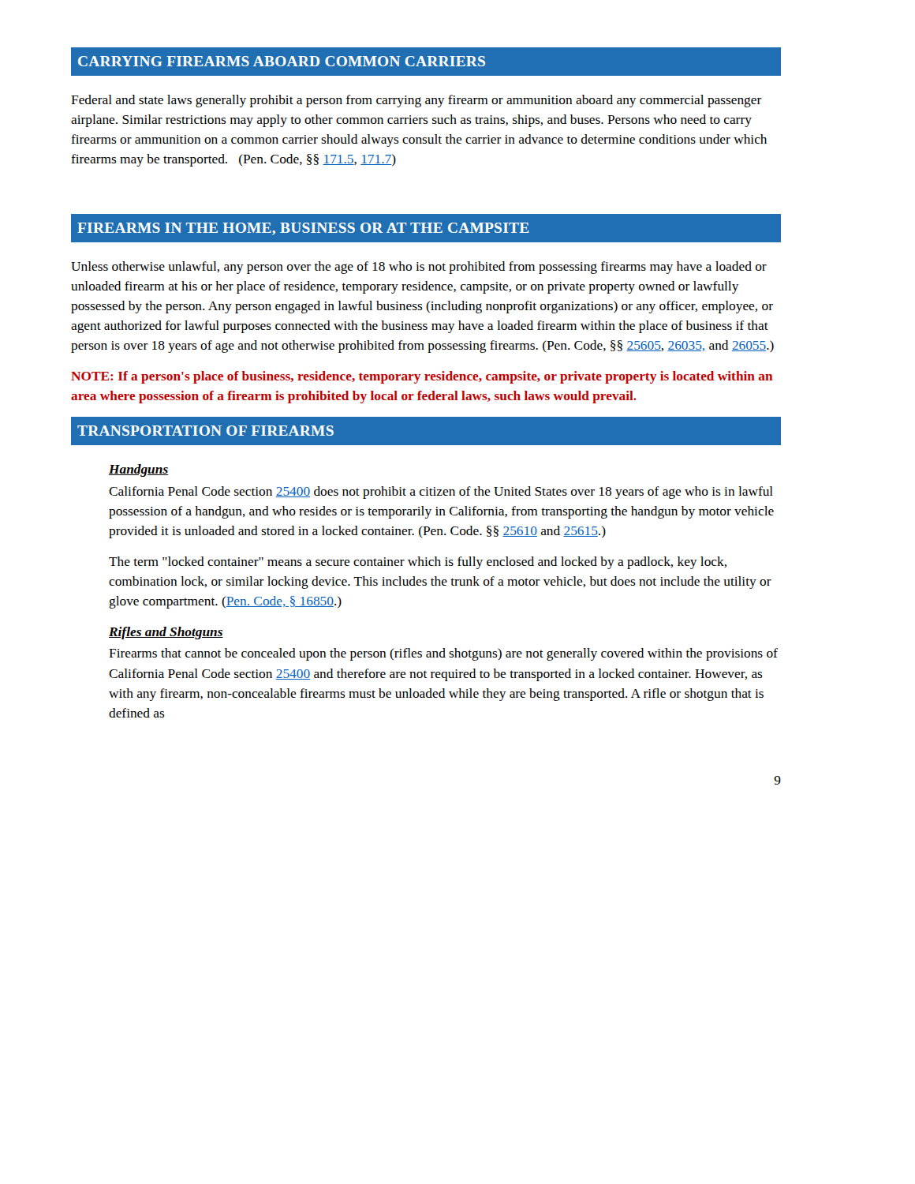CARRYING FIREARMS ABOARD COMMON CARRIERS
Federal and state laws generally prohibit a person from carrying any firearm or ammunition aboard any commercial passenger airplane. Similar restrictions may apply to other common carriers such as trains, ships, and buses. Persons who need to carry firearms or ammunition on a common carrier should always consult the carrier in advance to determine conditions under which firearms may be transported. (Pen. Code, §§ 171.5, 171.7)
FIREARMS IN THE HOME, BUSINESS OR AT THE CAMPSITE
Unless otherwise unlawful, any person over the age of 18 who is not prohibited from possessing firearms may have a loaded or unloaded firearm at his or her place of residence, temporary residence, campsite, or on private property owned or lawfully possessed by the person. Any person engaged in lawful business (including nonprofit organizations) or any officer, employee, or agent authorized for lawful purposes connected with the business may have a loaded firearm within the place of business if that person is over 18 years of age and not otherwise prohibited from possessing firearms. (Pen. Code, §§ 25605, 26035, and 26055.)
NOTE: If a person's place of business, residence, temporary residence, campsite, or private property is located within an area where possession of a firearm is prohibited by local or federal laws, such laws would prevail.
TRANSPORTATION OF FIREARMS
Handguns
California Penal Code section 25400 does not prohibit a citizen of the United States over 18 years of age who is in lawful possession of a handgun, and who resides or is temporarily in California, from transporting the handgun by motor vehicle provided it is unloaded and stored in a locked container. (Pen. Code. §§ 25610 and 25615.)
The term "locked container" means a secure container which is fully enclosed and locked by a padlock, key lock, combination lock, or similar locking device. This includes the trunk of a motor vehicle, but does not include the utility or glove compartment. (Pen. Code, § 16850.)
Rifles and Shotguns
Firearms that cannot be concealed upon the person (rifles and shotguns) are not generally covered within the provisions of California Penal Code section 25400 and therefore are not required to be transported in a locked container. However, as with any firearm, non-concealable firearms must be unloaded while they are being transported. A rifle or shotgun that is defined as
9